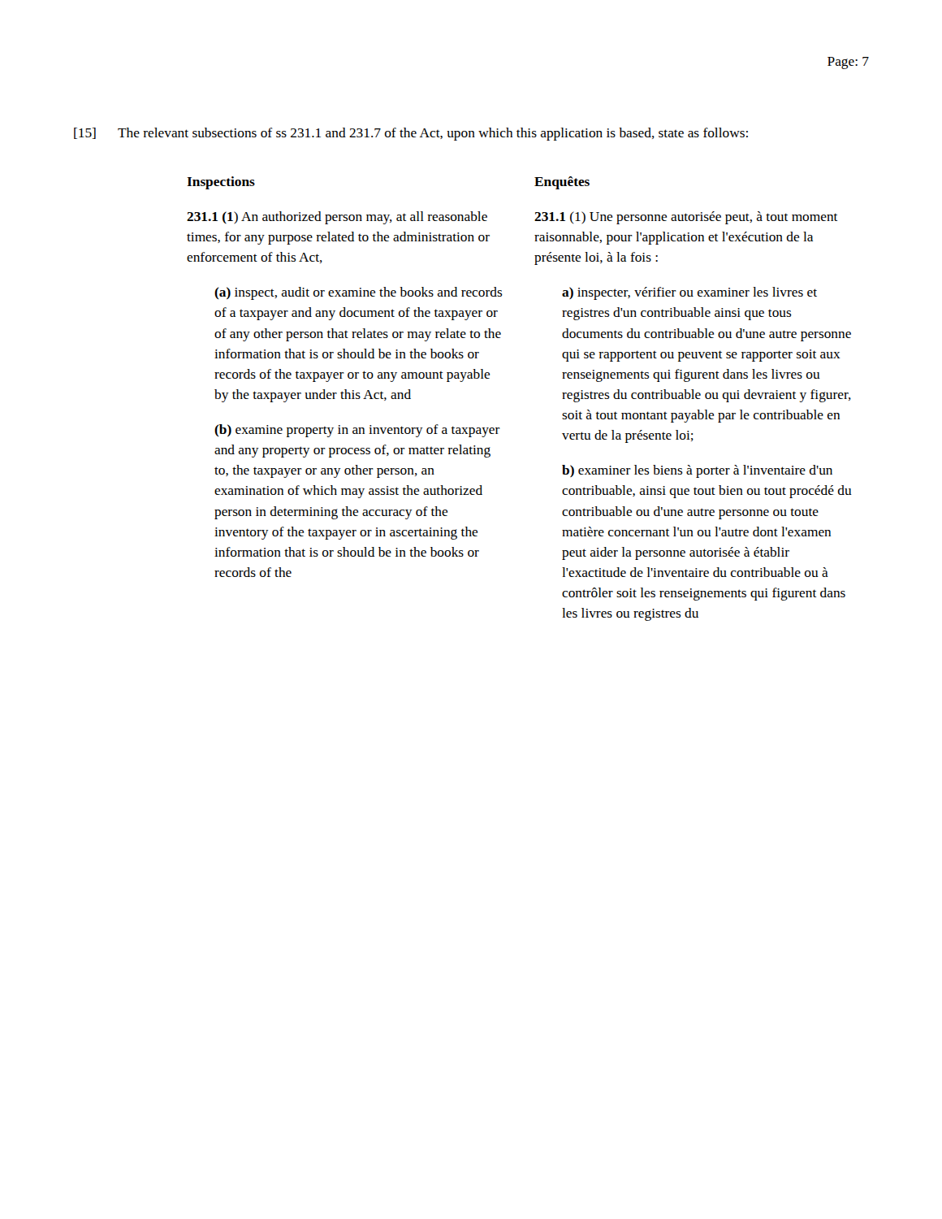Page: 7
[15] The relevant subsections of ss 231.1 and 231.7 of the Act, upon which this application is based, state as follows:
| Inspections 231.1 (1 ) An authorized person may, at all reasonable times, for any purpose related to the administration or enforcement of this Act, (a) inspect, audit or examine the books and records of a taxpayer and any document of the taxpayer or of any other person that relates or may relate to the information that is or should be in the books or records of the taxpayer or to any amount payable by the taxpayer under this Act, and (b) examine property in an inventory of a taxpayer and any property or process of, or matter relating to, the taxpayer or any other person, an examination of which may assist the authorized person in determining the accuracy of the inventory of the taxpayer or in ascertaining the information that is or should be in the books or records of the | Enquêtes 231.1 (1) Une personne autorisée peut, à tout moment raisonnable, pour l'application et l'exécution de la présente loi, à la fois : a) inspecter, vérifier ou examiner les livres et registres d'un contribuable ainsi que tous documents du contribuable ou d'une autre personne qui se rapportent ou peuvent se rapporter soit aux renseignements qui figurent dans les livres ou registres du contribuable ou qui devraient y figurer, soit à tout montant payable par le contribuable en vertu de la présente loi; b) examiner les biens à porter à l'inventaire d'un contribuable, ainsi que tout bien ou tout procédé du contribuable ou d'une autre personne ou toute matière concernant l'un ou l'autre dont l'examen peut aider la personne autorisée à établir l'exactitude de l'inventaire du contribuable ou à contrôler soit les renseignements qui figurent dans les livres ou registres du |